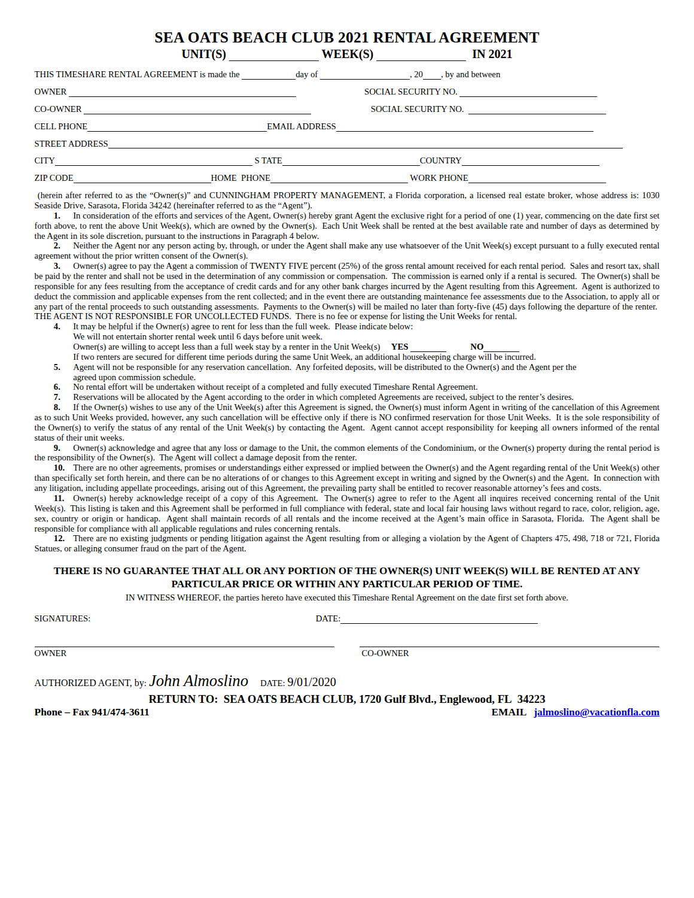SEA OATS BEACH CLUB 2021 RENTAL AGREEMENT
UNIT(S) WEEK(S) IN 2021
THIS TIMESHARE RENTAL AGREEMENT is made the day of , 20 , by and between
OWNER
SOCIAL SECURITY NO.
CO-OWNER
SOCIAL SECURITY NO.
CELL PHONE EMAIL ADDRESS
STREET ADDRESS
CITY S TATE COUNTRY
ZIP CODE HOME PHONE WORK PHONE
(herein after referred to as the “Owner(s)” and CUNNINGHAM PROPERTY MANAGEMENT, a Florida corporation, a licensed real estate broker, whose address is: 1030 Seaside Drive, Sarasota, Florida 34242 (hereinafter referred to as the “Agent”).
1. In consideration of the efforts and services of the Agent, Owner(s) hereby grant Agent the exclusive right for a period of one (1) year, commencing on the date first set forth above, to rent the above Unit Week(s), which are owned by the Owner(s). Each Unit Week shall be rented at the best available rate and number of days as determined by the Agent in its sole discretion, pursuant to the instructions in Paragraph 4 below.
2. Neither the Agent nor any person acting by, through, or under the Agent shall make any use whatsoever of the Unit Week(s) except pursuant to a fully executed rental agreement without the prior written consent of the Owner(s).
3. Owner(s) agree to pay the Agent a commission of TWENTY FIVE percent (25%) of the gross rental amount received for each rental period. Sales and resort tax, shall be paid by the renter and shall not be used in the determination of any commission or compensation. The commission is earned only if a rental is secured. The Owner(s) shall be responsible for any fees resulting from the acceptance of credit cards and for any other bank charges incurred by the Agent resulting from this Agreement. Agent is authorized to deduct the commission and applicable expenses from the rent collected; and in the event there are outstanding maintenance fee assessments due to the Association, to apply all or any part of the rental proceeds to such outstanding assessments. Payments to the Owner(s) will be mailed no later than forty-five (45) days following the departure of the renter. THE AGENT IS NOT RESPONSIBLE FOR UNCOLLECTED FUNDS. There is no fee or expense for listing the Unit Weeks for rental.
4. It may be helpful if the Owner(s) agree to rent for less than the full week. Please indicate below:
We will not entertain shorter rental week until 6 days before unit week.
Owner(s) are willing to accept less than a full week stay by a renter in the Unit Week(s) YES NO
If two renters are secured for different time periods during the same Unit Week, an additional housekeeping charge will be incurred.
5. Agent will not be responsible for any reservation cancellation. Any forfeited deposits, will be distributed to the Owner(s) and the Agent per the
agreed upon commission schedule.
6. No rental effort will be undertaken without receipt of a completed and fully executed Timeshare Rental Agreement.
7. Reservations will be allocated by the Agent according to the order in which completed Agreements are received, subject to the renter’s desires.
8. If the Owner(s) wishes to use any of the Unit Week(s) after this Agreement is signed, the Owner(s) must inform Agent in writing of the cancellation of this Agreement as to such Unit Weeks provided, however, any such cancellation will be effective only if there is NO confirmed reservation for those Unit Weeks. It is the sole responsibility of the Owner(s) to verify the status of any rental of the Unit Week(s) by contacting the Agent. Agent cannot accept responsibility for keeping all owners informed of the rental status of their unit weeks.
9. Owner(s) acknowledge and agree that any loss or damage to the Unit, the common elements of the Condominium, or the Owner(s) property during the rental period is the responsibility of the Owner(s). The Agent will collect a damage deposit from the renter.
10. There are no other agreements, promises or understandings either expressed or implied between the Owner(s) and the Agent regarding rental of the Unit Week(s) other than specifically set forth herein, and there can be no alterations of or changes to this Agreement except in writing and signed by the Owner(s) and the Agent. In connection with any litigation, including appellate proceedings, arising out of this Agreement, the prevailing party shall be entitled to recover reasonable attorney’s fees and costs.
11. Owner(s) hereby acknowledge receipt of a copy of this Agreement. The Owner(s) agree to refer to the Agent all inquires received concerning rental of the Unit Week(s). This listing is taken and this Agreement shall be performed in full compliance with federal, state and local fair housing laws without regard to race, color, religion, age, sex, country or origin or handicap. Agent shall maintain records of all rentals and the income received at the Agent’s main office in Sarasota, Florida. The Agent shall be responsible for compliance with all applicable regulations and rules concerning rentals.
12. There are no existing judgments or pending litigation against the Agent resulting from or alleging a violation by the Agent of Chapters 475, 498, 718 or 721, Florida Statues, or alleging consumer fraud on the part of the Agent.
THERE IS NO GUARANTEE THAT ALL OR ANY PORTION OF THE OWNER(S) UNIT WEEK(S) WILL BE RENTED AT ANY PARTICULAR PRICE OR WITHIN ANY PARTICULAR PERIOD OF TIME.
IN WITNESS WHEREOF, the parties hereto have executed this Timeshare Rental Agreement on the date first set forth above.
SIGNATURES:
DATE:
OWNER
CO-OWNER
AUTHORIZED AGENT, by: John Almoslino DATE: 9/01/2020
RETURN TO: SEA OATS BEACH CLUB, 1720 Gulf Blvd., Englewood, FL 34223
Phone – Fax 941/474-3611
EMAIL jalmoslino@vacationfla.com